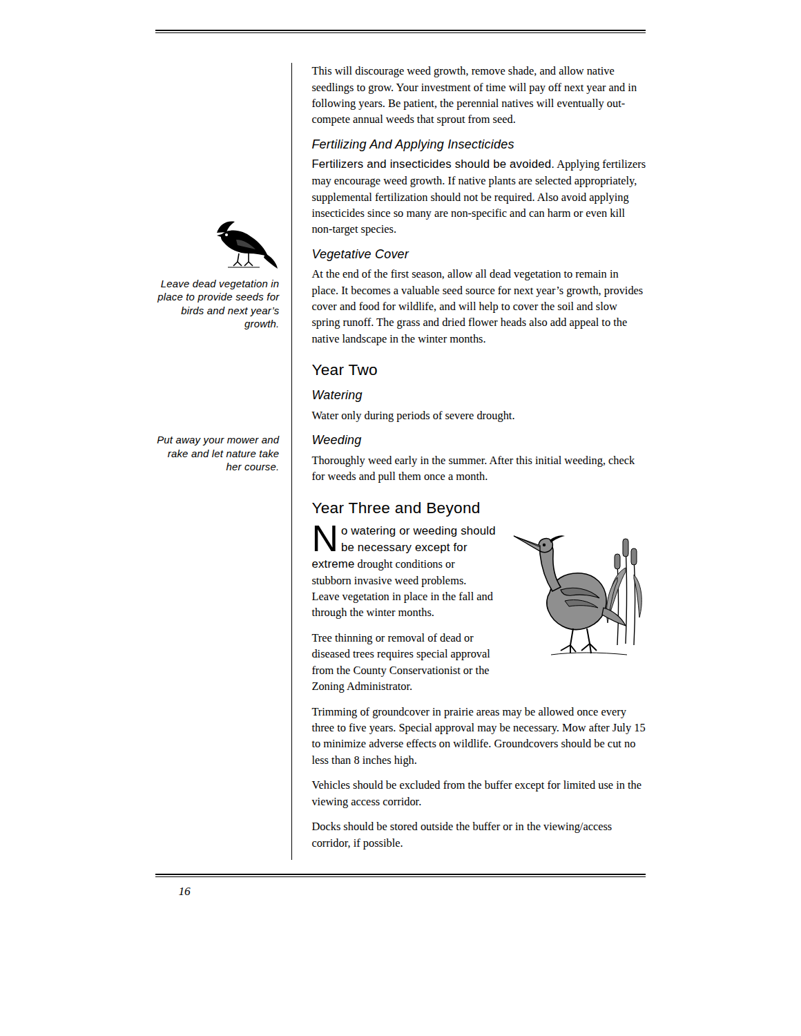Leave dead vegetation in place to provide seeds for birds and next year’s growth.
Put away your mower and rake and let nature take her course.
This will discourage weed growth, remove shade, and allow native seedlings to grow. Your investment of time will pay off next year and in following years. Be patient, the perennial natives will eventually out-compete annual weeds that sprout from seed.
Fertilizing And Applying Insecticides
Fertilizers and insecticides should be avoided. Applying fertilizers may encourage weed growth. If native plants are selected appropriately, supplemental fertilization should not be required. Also avoid applying insecticides since so many are non-specific and can harm or even kill non-target species.
Vegetative Cover
At the end of the first season, allow all dead vegetation to remain in place. It becomes a valuable seed source for next year’s growth, provides cover and food for wildlife, and will help to cover the soil and slow spring runoff. The grass and dried flower heads also add appeal to the native landscape in the winter months.
Year Two
Watering
Water only during periods of severe drought.
Weeding
Thoroughly weed early in the summer. After this initial weeding, check for weeds and pull them once a month.
Year Three and Beyond
No watering or weeding should be necessary except for extreme drought conditions or stubborn invasive weed problems. Leave vegetation in place in the fall and through the winter months.
Tree thinning or removal of dead or diseased trees requires special approval from the County Conservationist or the Zoning Administrator.
Trimming of groundcover in prairie areas may be allowed once every three to five years. Special approval may be necessary. Mow after July 15 to minimize adverse effects on wildlife. Groundcovers should be cut no less than 8 inches high.
Vehicles should be excluded from the buffer except for limited use in the viewing access corridor.
Docks should be stored outside the buffer or in the viewing/access corridor, if possible.
16